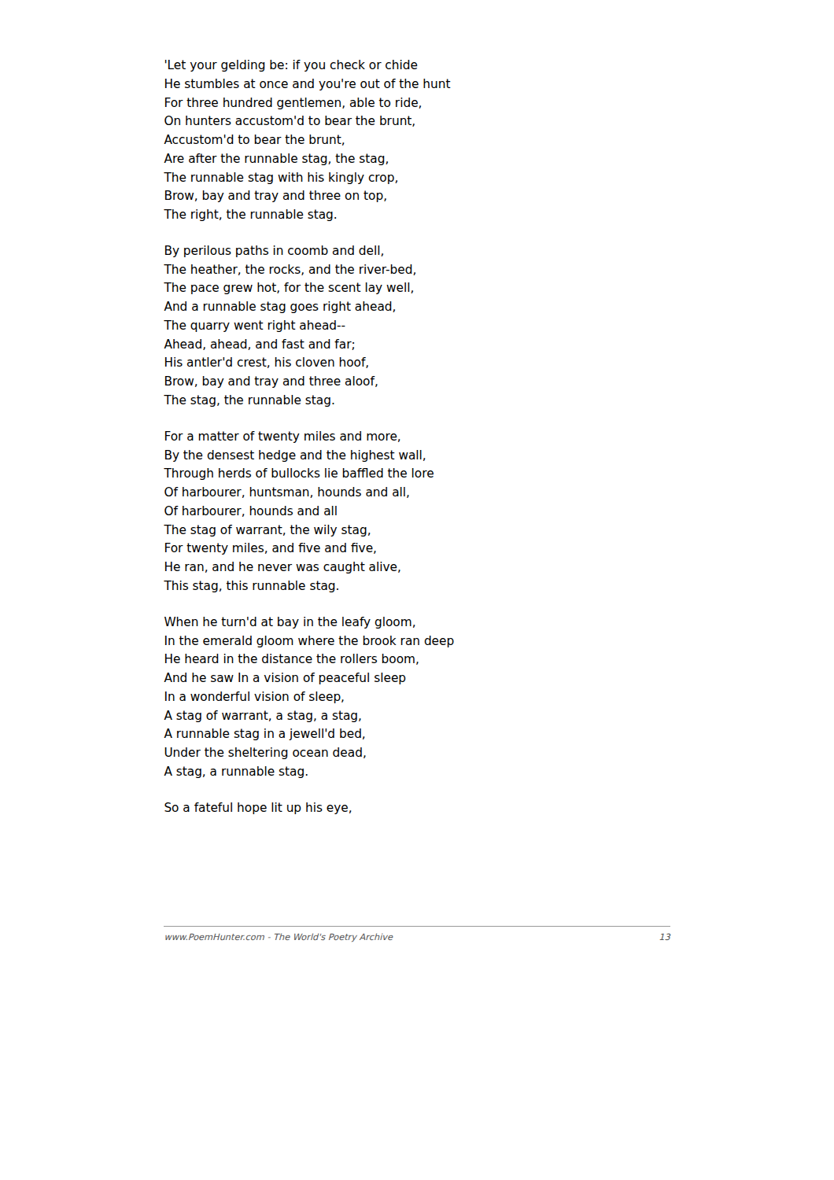'Let your gelding be: if you check or chide
He stumbles at once and you're out of the hunt
For three hundred gentlemen, able to ride,
On hunters accustom'd to bear the brunt,
Accustom'd to bear the brunt,
Are after the runnable stag, the stag,
The runnable stag with his kingly crop,
Brow, bay and tray and three on top,
The right, the runnable stag.
By perilous paths in coomb and dell,
The heather, the rocks, and the river-bed,
The pace grew hot, for the scent lay well,
And a runnable stag goes right ahead,
The quarry went right ahead--
Ahead, ahead, and fast and far;
His antler'd crest, his cloven hoof,
Brow, bay and tray and three aloof,
The stag, the runnable stag.
For a matter of twenty miles and more,
By the densest hedge and the highest wall,
Through herds of bullocks lie baffled the lore
Of harbourer, huntsman, hounds and all,
Of harbourer, hounds and all
The stag of warrant, the wily stag,
For twenty miles, and five and five,
He ran, and he never was caught alive,
This stag, this runnable stag.
When he turn'd at bay in the leafy gloom,
In the emerald gloom where the brook ran deep
He heard in the distance the rollers boom,
And he saw In a vision of peaceful sleep
In a wonderful vision of sleep,
A stag of warrant, a stag, a stag,
A runnable stag in a jewell'd bed,
Under the sheltering ocean dead,
A stag, a runnable stag.
So a fateful hope lit up his eye,
www.PoemHunter.com - The World's Poetry Archive 13